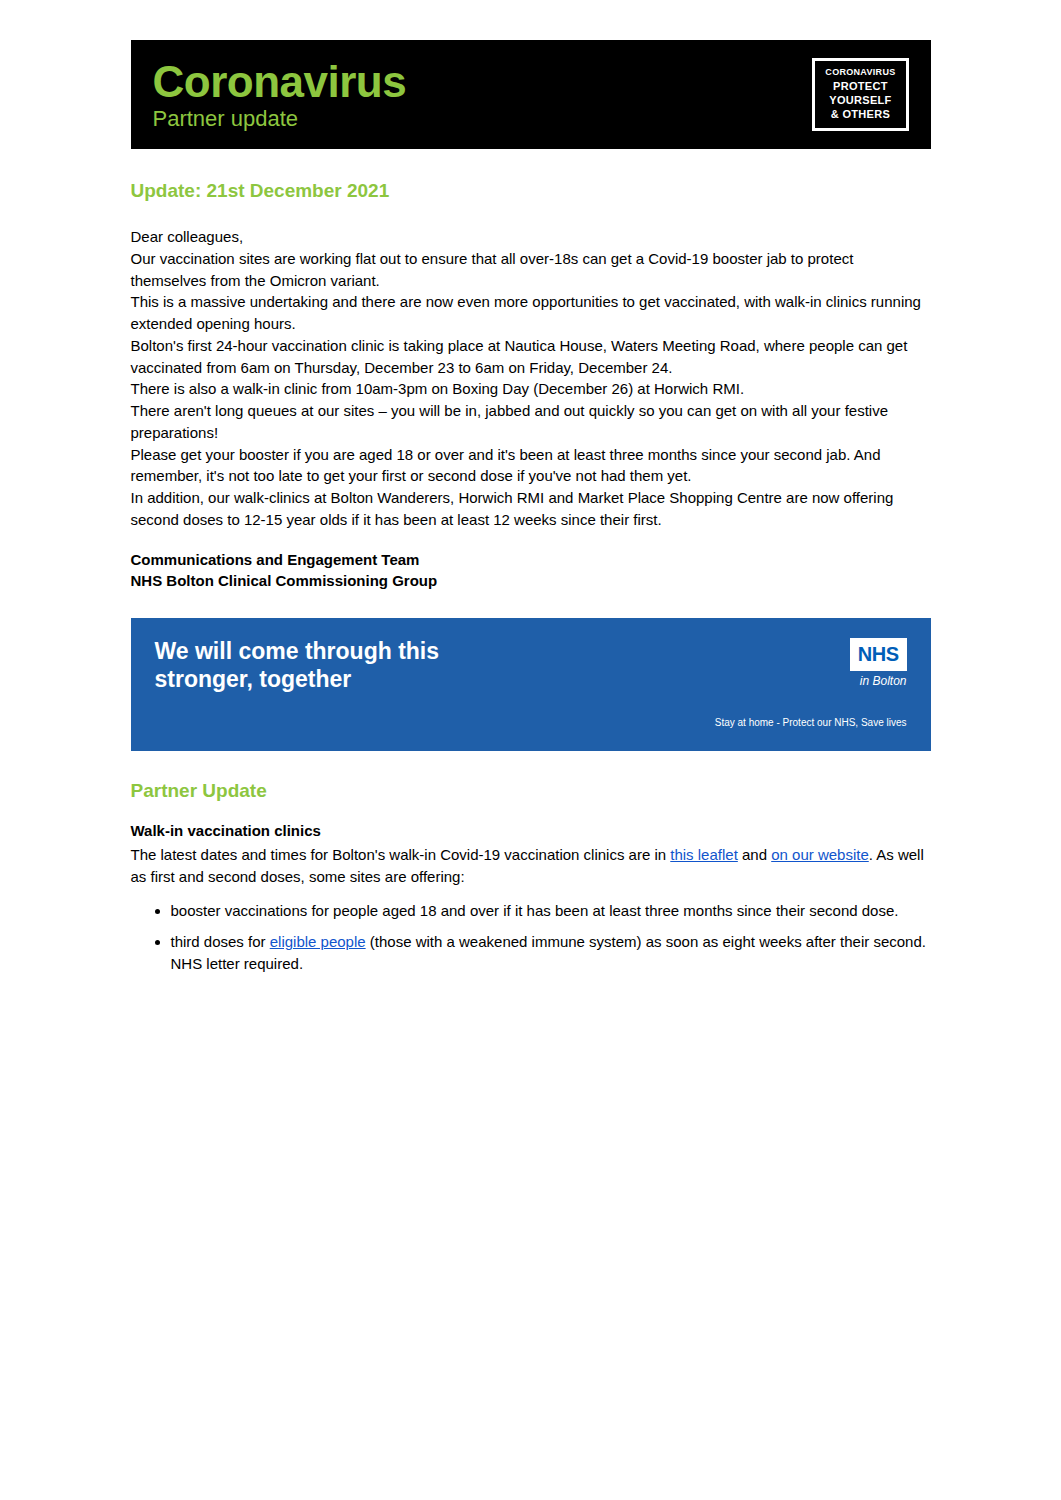Coronavirus Partner update
CORONAVIRUS PROTECT
YOURSELF
& OTHERS
Update: 21st December 2021
Dear colleagues,
Our vaccination sites are working flat out to ensure that all over-18s can get a Covid-19 booster jab to protect themselves from the Omicron variant.
This is a massive undertaking and there are now even more opportunities to get vaccinated, with walk-in clinics running extended opening hours.
Bolton's first 24-hour vaccination clinic is taking place at Nautica House, Waters Meeting Road, where people can get vaccinated from 6am on Thursday, December 23 to 6am on Friday, December 24.
There is also a walk-in clinic from 10am-3pm on Boxing Day (December 26) at Horwich RMI.
There aren't long queues at our sites – you will be in, jabbed and out quickly so you can get on with all your festive preparations!
Please get your booster if you are aged 18 or over and it's been at least three months since your second jab. And remember, it's not too late to get your first or second dose if you've not had them yet.
In addition, our walk-clinics at Bolton Wanderers, Horwich RMI and Market Place Shopping Centre are now offering second doses to 12-15 year olds if it has been at least 12 weeks since their first.
Communications and Engagement Team
NHS Bolton Clinical Commissioning Group
We will come through this
stronger, together
NHS in Bolton
Stay at home - Protect our NHS, Save lives
Partner Update
Walk-in vaccination clinics
The latest dates and times for Bolton's walk-in Covid-19 vaccination clinics are in this leaflet and on our website. As well as first and second doses, some sites are offering:
booster vaccinations for people aged 18 and over if it has been at least three months since their second dose.
third doses for eligible people (those with a weakened immune system) as soon as eight weeks after their second. NHS letter required.